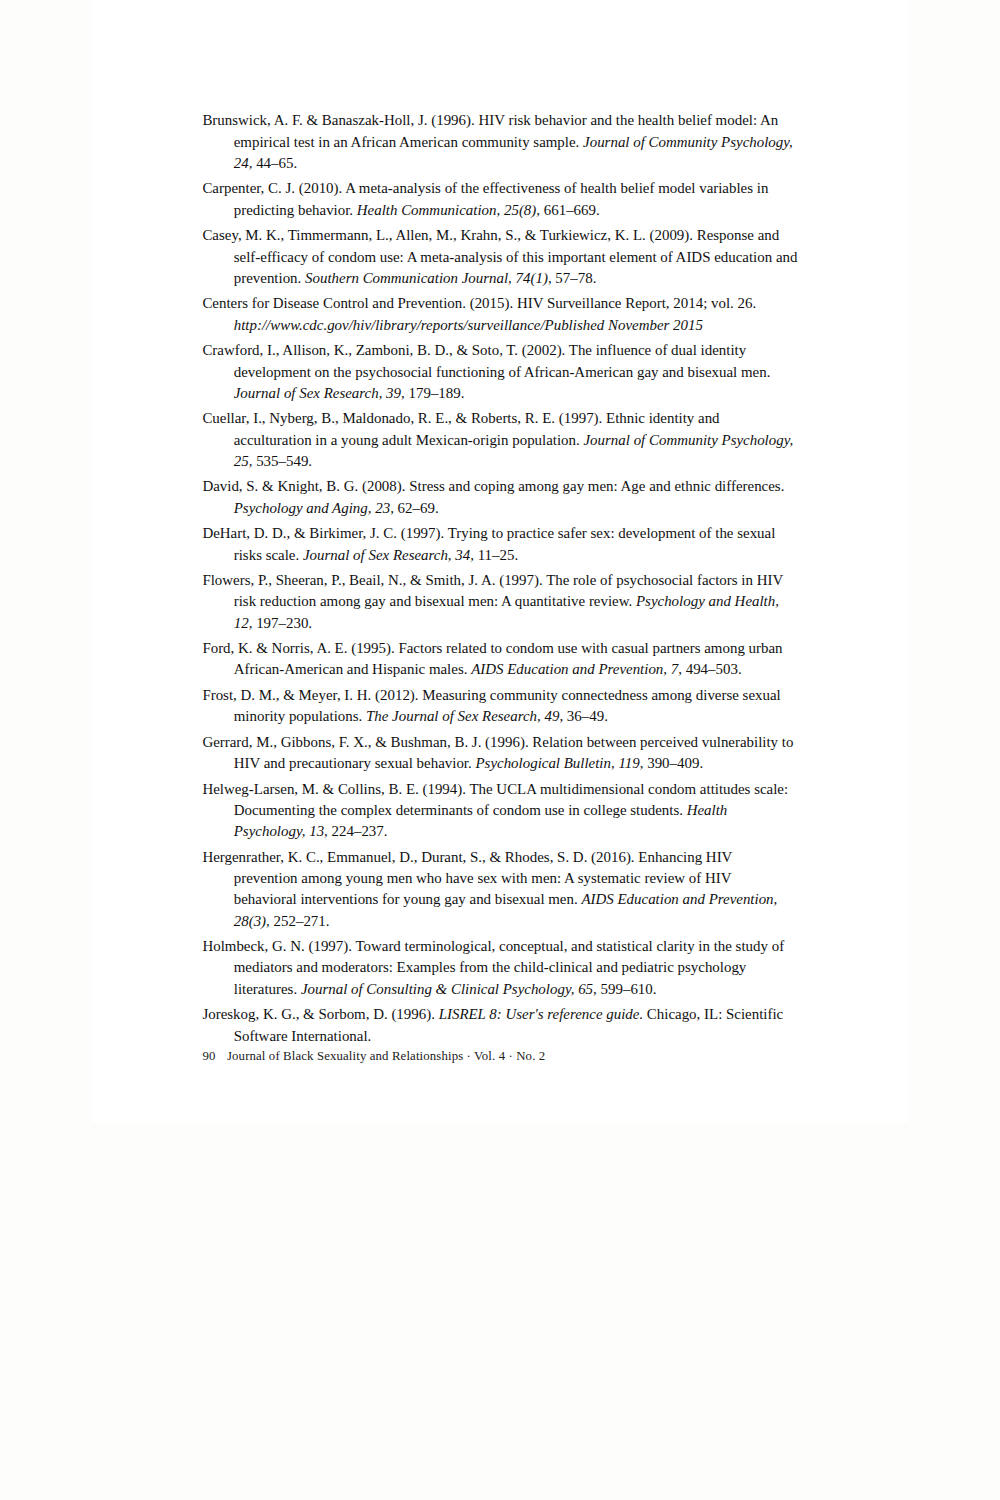Brunswick, A. F. & Banaszak-Holl, J. (1996). HIV risk behavior and the health belief model: An empirical test in an African American community sample. Journal of Community Psychology, 24, 44–65.
Carpenter, C. J. (2010). A meta-analysis of the effectiveness of health belief model variables in predicting behavior. Health Communication, 25(8), 661–669.
Casey, M. K., Timmermann, L., Allen, M., Krahn, S., & Turkiewicz, K. L. (2009). Response and self-efficacy of condom use: A meta-analysis of this important element of AIDS education and prevention. Southern Communication Journal, 74(1), 57–78.
Centers for Disease Control and Prevention. (2015). HIV Surveillance Report, 2014; vol. 26. http://www.cdc.gov/hiv/library/reports/surveillance/Published November 2015
Crawford, I., Allison, K., Zamboni, B. D., & Soto, T. (2002). The influence of dual identity development on the psychosocial functioning of African-American gay and bisexual men. Journal of Sex Research, 39, 179–189.
Cuellar, I., Nyberg, B., Maldonado, R. E., & Roberts, R. E. (1997). Ethnic identity and acculturation in a young adult Mexican-origin population. Journal of Community Psychology, 25, 535–549.
David, S. & Knight, B. G. (2008). Stress and coping among gay men: Age and ethnic differences. Psychology and Aging, 23, 62–69.
DeHart, D. D., & Birkimer, J. C. (1997). Trying to practice safer sex: development of the sexual risks scale. Journal of Sex Research, 34, 11–25.
Flowers, P., Sheeran, P., Beail, N., & Smith, J. A. (1997). The role of psychosocial factors in HIV risk reduction among gay and bisexual men: A quantitative review. Psychology and Health, 12, 197–230.
Ford, K. & Norris, A. E. (1995). Factors related to condom use with casual partners among urban African-American and Hispanic males. AIDS Education and Prevention, 7, 494–503.
Frost, D. M., & Meyer, I. H. (2012). Measuring community connectedness among diverse sexual minority populations. The Journal of Sex Research, 49, 36–49.
Gerrard, M., Gibbons, F. X., & Bushman, B. J. (1996). Relation between perceived vulnerability to HIV and precautionary sexual behavior. Psychological Bulletin, 119, 390–409.
Helweg-Larsen, M. & Collins, B. E. (1994). The UCLA multidimensional condom attitudes scale: Documenting the complex determinants of condom use in college students. Health Psychology, 13, 224–237.
Hergenrather, K. C., Emmanuel, D., Durant, S., & Rhodes, S. D. (2016). Enhancing HIV prevention among young men who have sex with men: A systematic review of HIV behavioral interventions for young gay and bisexual men. AIDS Education and Prevention, 28(3), 252–271.
Holmbeck, G. N. (1997). Toward terminological, conceptual, and statistical clarity in the study of mediators and moderators: Examples from the child-clinical and pediatric psychology literatures. Journal of Consulting & Clinical Psychology, 65, 599–610.
Joreskog, K. G., & Sorbom, D. (1996). LISREL 8: User's reference guide. Chicago, IL: Scientific Software International.
90 Journal of Black Sexuality and Relationships · Vol. 4 · No. 2